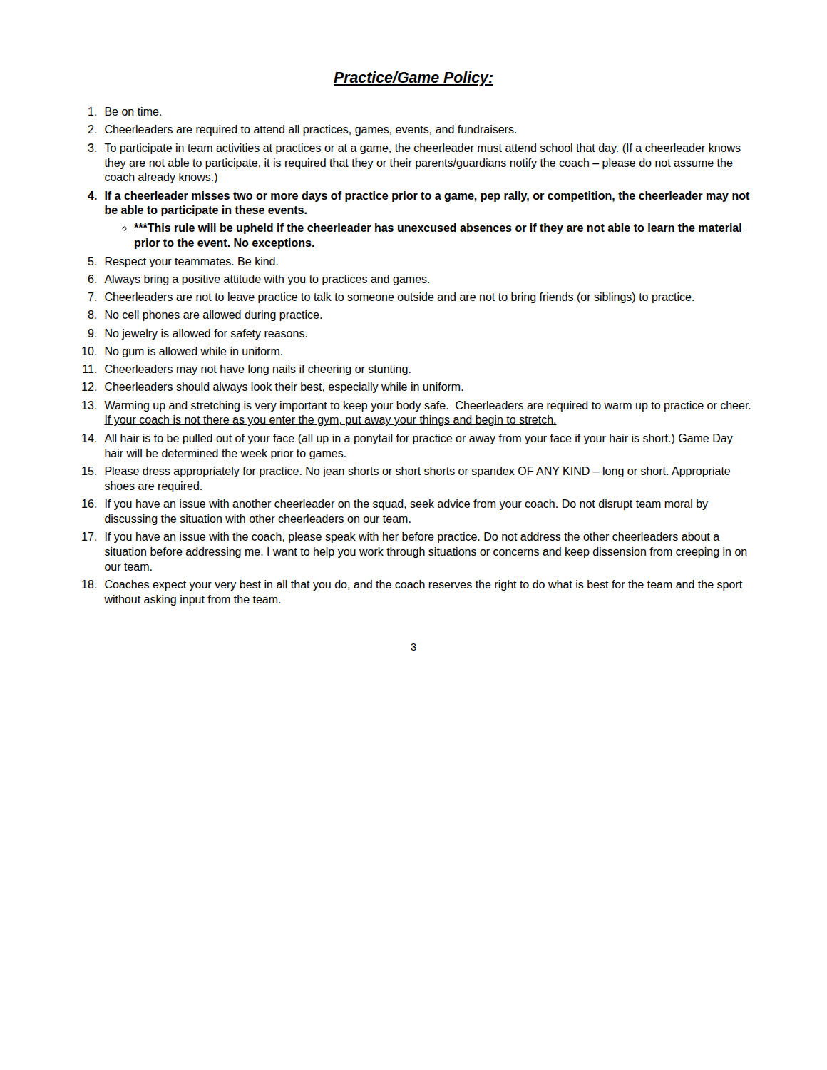Practice/Game Policy:
Be on time.
Cheerleaders are required to attend all practices, games, events, and fundraisers.
To participate in team activities at practices or at a game, the cheerleader must attend school that day. (If a cheerleader knows they are not able to participate, it is required that they or their parents/guardians notify the coach – please do not assume the coach already knows.)
If a cheerleader misses two or more days of practice prior to a game, pep rally, or competition, the cheerleader may not be able to participate in these events.
***This rule will be upheld if the cheerleader has unexcused absences or if they are not able to learn the material prior to the event. No exceptions.
Respect your teammates. Be kind.
Always bring a positive attitude with you to practices and games.
Cheerleaders are not to leave practice to talk to someone outside and are not to bring friends (or siblings) to practice.
No cell phones are allowed during practice.
No jewelry is allowed for safety reasons.
No gum is allowed while in uniform.
Cheerleaders may not have long nails if cheering or stunting.
Cheerleaders should always look their best, especially while in uniform.
Warming up and stretching is very important to keep your body safe. Cheerleaders are required to warm up to practice or cheer. If your coach is not there as you enter the gym, put away your things and begin to stretch.
All hair is to be pulled out of your face (all up in a ponytail for practice or away from your face if your hair is short.) Game Day hair will be determined the week prior to games.
Please dress appropriately for practice. No jean shorts or short shorts or spandex OF ANY KIND – long or short. Appropriate shoes are required.
If you have an issue with another cheerleader on the squad, seek advice from your coach. Do not disrupt team moral by discussing the situation with other cheerleaders on our team.
If you have an issue with the coach, please speak with her before practice. Do not address the other cheerleaders about a situation before addressing me. I want to help you work through situations or concerns and keep dissension from creeping in on our team.
Coaches expect your very best in all that you do, and the coach reserves the right to do what is best for the team and the sport without asking input from the team.
3